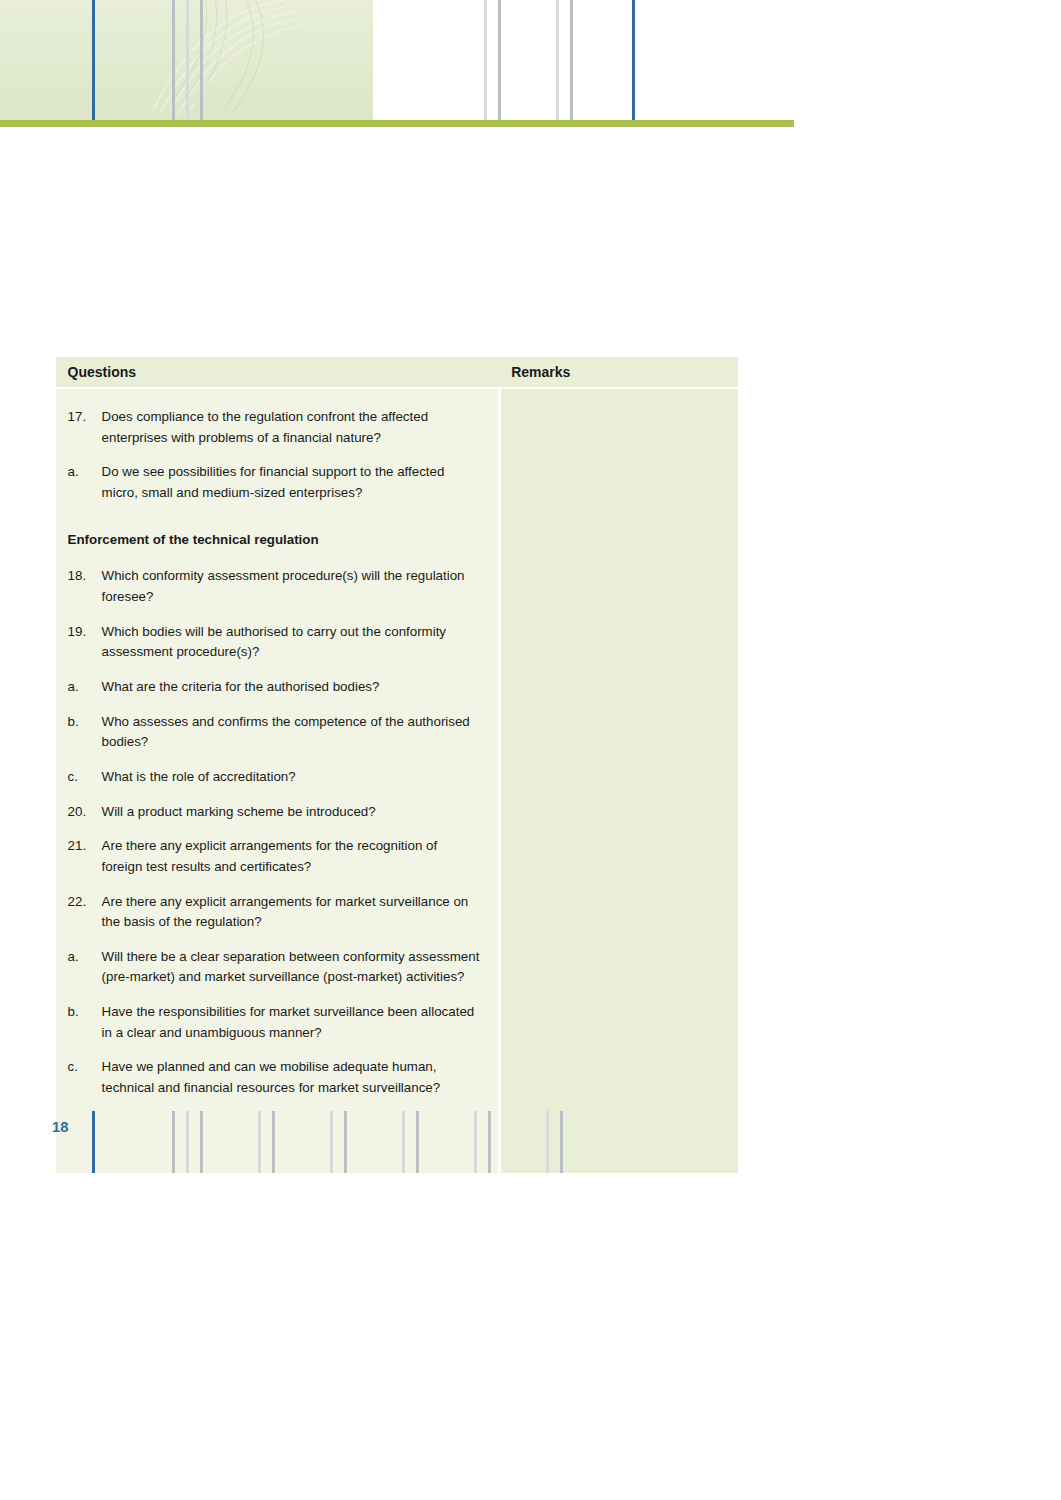| Questions | Remarks |
| --- | --- |
| 17. Does compliance to the regulation confront the affected enterprises with problems of a financial nature? a. Do we see possibilities for financial support to the affected micro, small and medium-sized enterprises? Enforcement of the technical regulation 18. Which conformity assessment procedure(s) will the regulation fore­see? 19. Which bodies will be authorised to carry out the conformity assess­ment procedure(s)? a. What are the criteria for the authorised bodies? b. Who assesses and confirms the competence of the authorised bodies? c. What is the role of accreditation? 20. Will a product marking scheme be introduced? 21. Are there any explicit arrangements for the recognition of foreign test results and certificates? 22. Are there any explicit arrangements for market surveillance on the basis of the regulation? a. Will there be a clear separation between conformity assessment (pre-market) and market surveillance (post-market) activities? b. Have the responsibilities for market surveillance been allocated in a clear and unambiguous manner? c. Have we planned and can we mobilise adequate human, technical and financial resources for market surveillance? | |
18